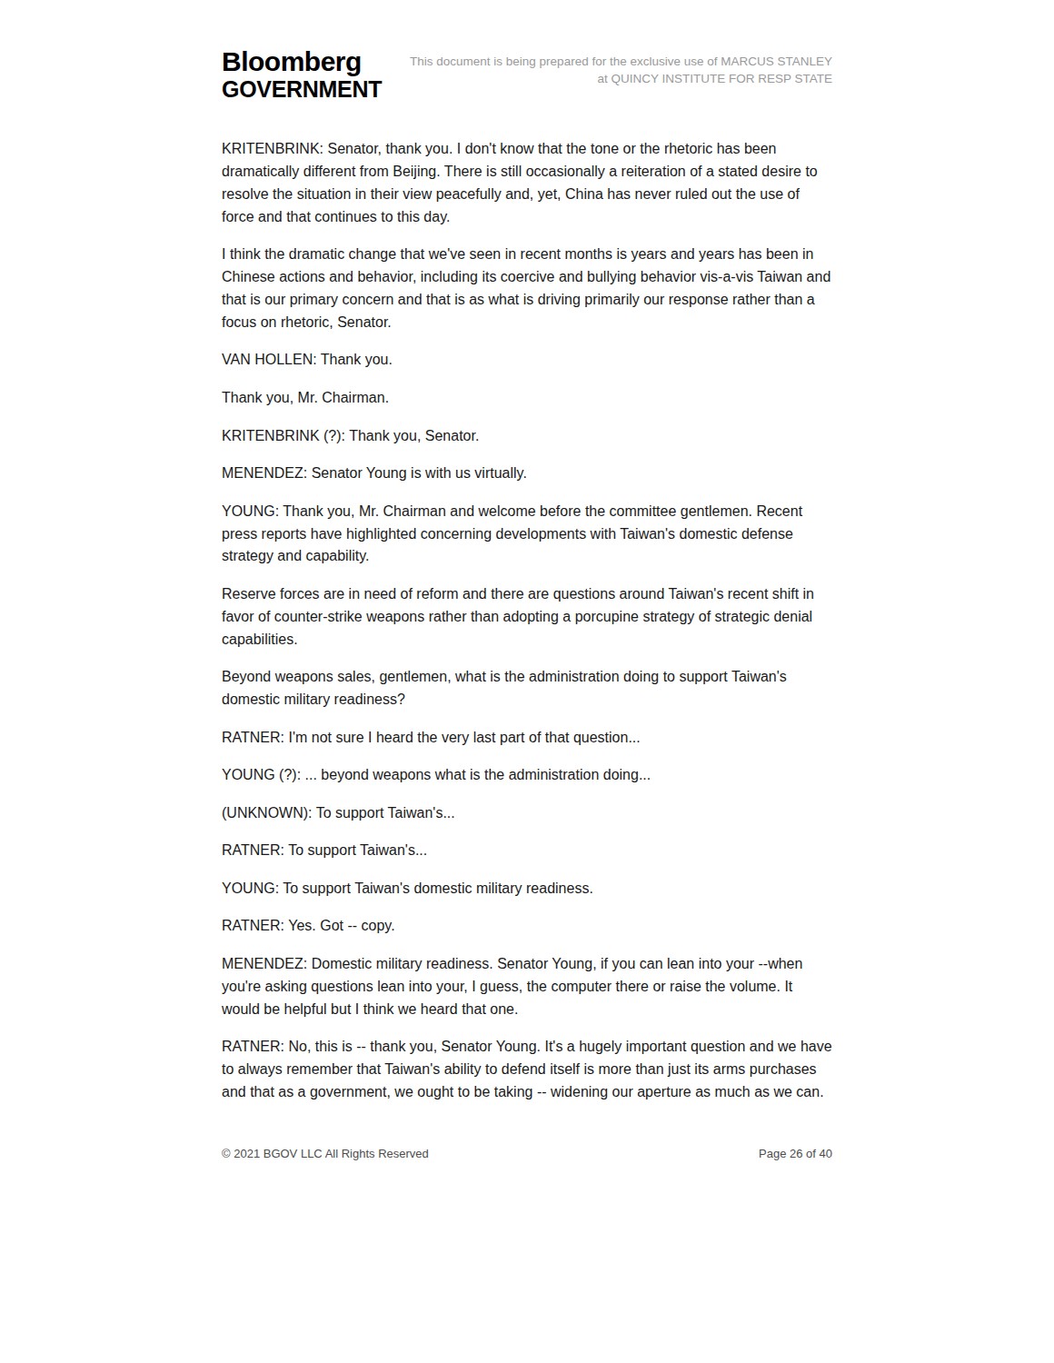Bloomberg GOVERNMENT
This document is being prepared for the exclusive use of MARCUS STANLEY
at QUINCY INSTITUTE FOR RESP STATE
KRITENBRINK: Senator, thank you. I don't know that the tone or the rhetoric has been dramatically different from Beijing. There is still occasionally a reiteration of a stated desire to resolve the situation in their view peacefully and, yet, China has never ruled out the use of force and that continues to this day.
I think the dramatic change that we've seen in recent months is years and years has been in Chinese actions and behavior, including its coercive and bullying behavior vis-a-vis Taiwan and that is our primary concern and that is as what is driving primarily our response rather than a focus on rhetoric, Senator.
VAN HOLLEN: Thank you.
Thank you, Mr. Chairman.
KRITENBRINK (?): Thank you, Senator.
MENENDEZ: Senator Young is with us virtually.
YOUNG: Thank you, Mr. Chairman and welcome before the committee gentlemen. Recent press reports have highlighted concerning developments with Taiwan's domestic defense strategy and capability.
Reserve forces are in need of reform and there are questions around Taiwan's recent shift in favor of counter-strike weapons rather than adopting a porcupine strategy of strategic denial capabilities.
Beyond weapons sales, gentlemen, what is the administration doing to support Taiwan's domestic military readiness?
RATNER: I'm not sure I heard the very last part of that question...
YOUNG (?): ... beyond weapons what is the administration doing...
(UNKNOWN): To support Taiwan's...
RATNER: To support Taiwan's...
YOUNG: To support Taiwan's domestic military readiness.
RATNER: Yes. Got -- copy.
MENENDEZ: Domestic military readiness. Senator Young, if you can lean into your --when you're asking questions lean into your, I guess, the computer there or raise the volume. It would be helpful but I think we heard that one.
RATNER: No, this is -- thank you, Senator Young. It's a hugely important question and we have to always remember that Taiwan's ability to defend itself is more than just its arms purchases and that as a government, we ought to be taking -- widening our aperture as much as we can.
© 2021 BGOV LLC All Rights Reserved
Page 26 of 40